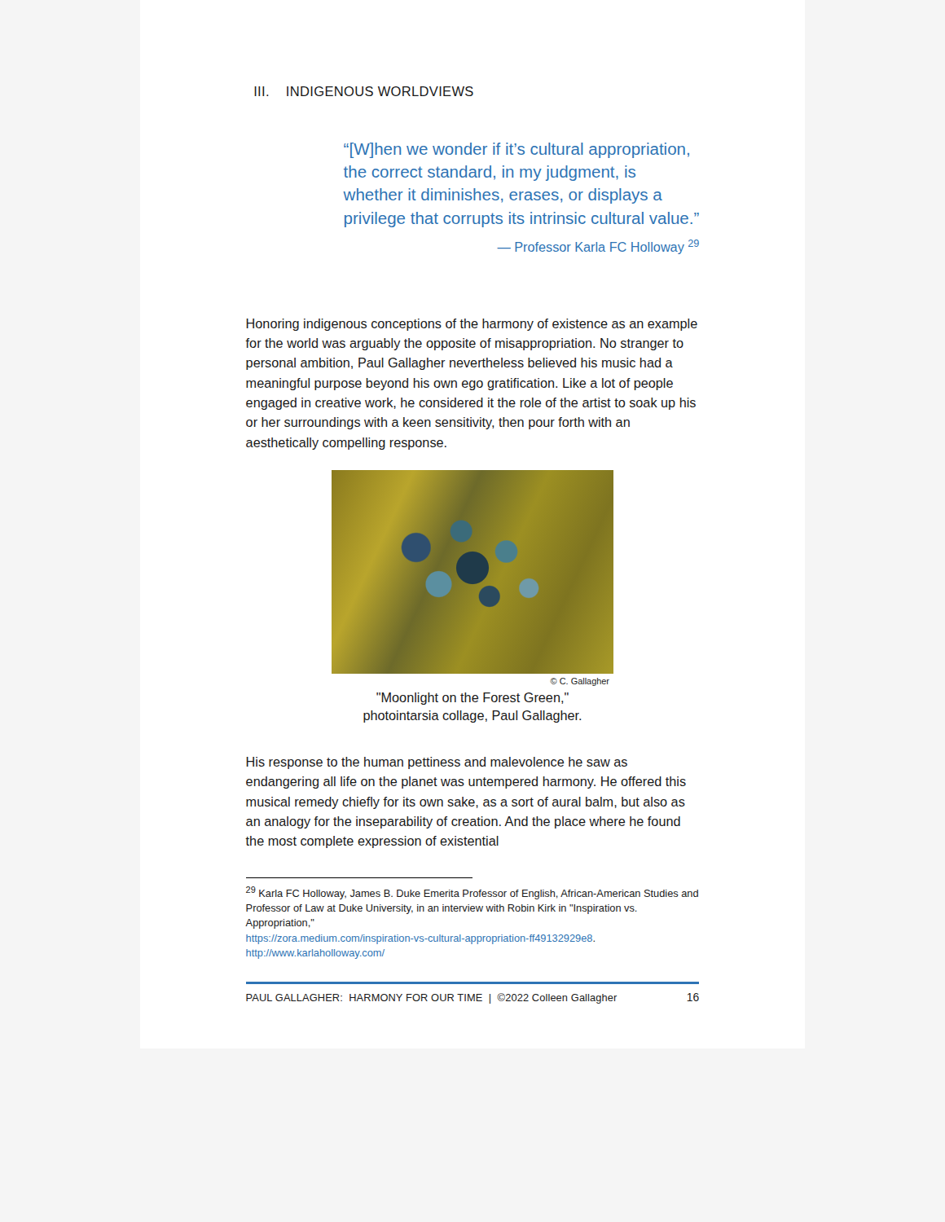III. INDIGENOUS WORLDVIEWS
“[W]hen we wonder if it’s cultural appropriation, the correct standard, in my judgment, is whether it diminishes, erases, or displays a privilege that corrupts its intrinsic cultural value.”
— Professor Karla FC Holloway 29
Honoring indigenous conceptions of the harmony of existence as an example for the world was arguably the opposite of misappropriation. No stranger to personal ambition, Paul Gallagher nevertheless believed his music had a meaningful purpose beyond his own ego gratification. Like a lot of people engaged in creative work, he considered it the role of the artist to soak up his or her surroundings with a keen sensitivity, then pour forth with an aesthetically compelling response.
© C. Gallagher
"Moonlight on the Forest Green,"
photointarsia collage, Paul Gallagher.
His response to the human pettiness and malevolence he saw as endangering all life on the planet was untempered harmony. He offered this musical remedy chiefly for its own sake, as a sort of aural balm, but also as an analogy for the inseparability of creation. And the place where he found the most complete expression of existential
29 Karla FC Holloway, James B. Duke Emerita Professor of English, African-American Studies and Professor of Law at Duke University, in an interview with Robin Kirk in "Inspiration vs. Appropriation,"
https://zora.medium.com/inspiration-vs-cultural-appropriation-ff49132929e8.
http://www.karlaholloway.com/
PAUL GALLAGHER: HARMONY FOR OUR TIME | ©2022 Colleen Gallagher 16